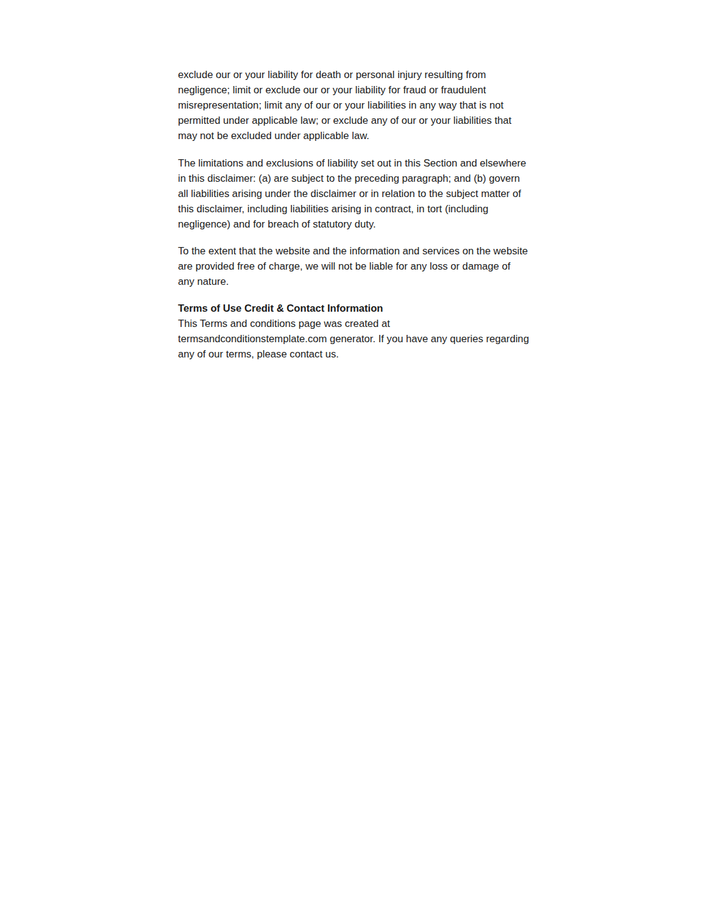exclude our or your liability for death or personal injury resulting from negligence; limit or exclude our or your liability for fraud or fraudulent misrepresentation; limit any of our or your liabilities in any way that is not permitted under applicable law; or exclude any of our or your liabilities that may not be excluded under applicable law.
The limitations and exclusions of liability set out in this Section and elsewhere in this disclaimer: (a) are subject to the preceding paragraph; and (b) govern all liabilities arising under the disclaimer or in relation to the subject matter of this disclaimer, including liabilities arising in contract, in tort (including negligence) and for breach of statutory duty.
To the extent that the website and the information and services on the website are provided free of charge, we will not be liable for any loss or damage of any nature.
Terms of Use Credit & Contact Information
This Terms and conditions page was created at termsandconditionstemplate.com generator. If you have any queries regarding any of our terms, please contact us.